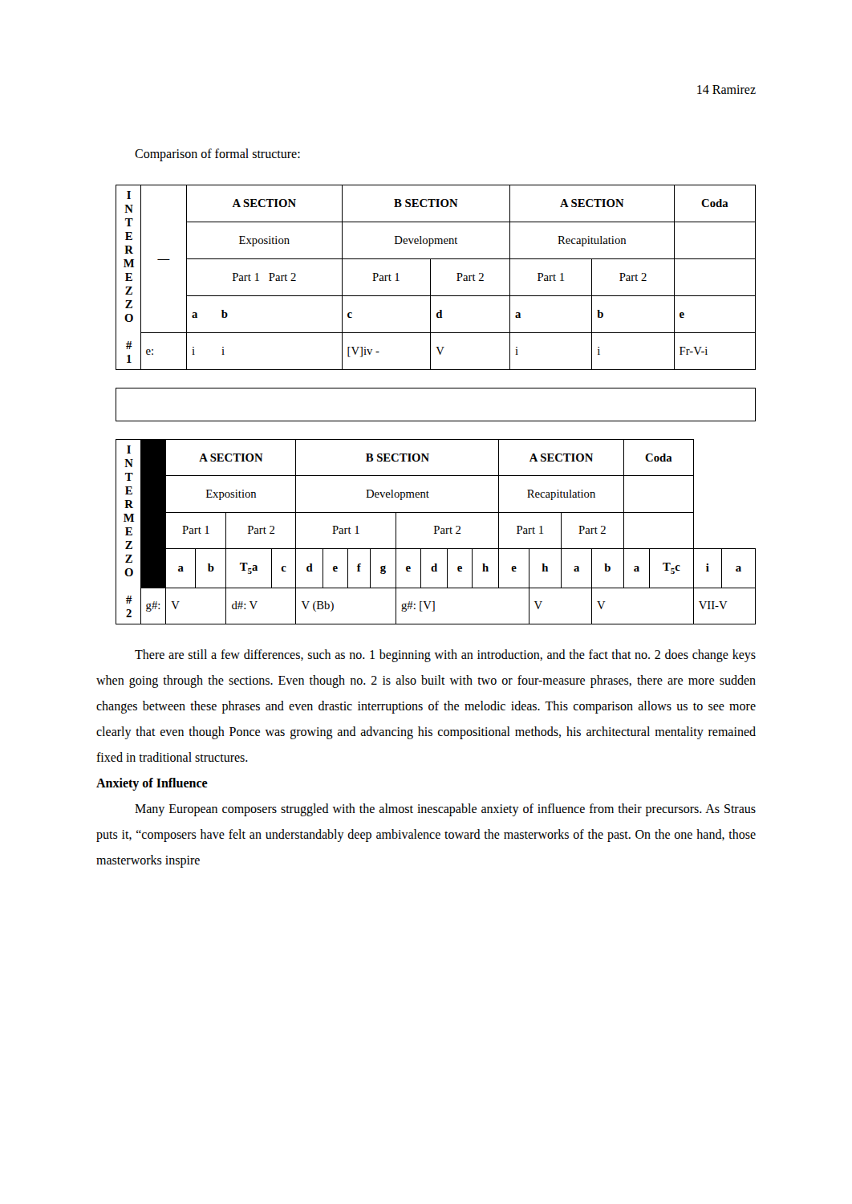14 Ramirez
Comparison of formal structure:
| INTERMEZZO #1 | — | A SECTION | B SECTION | A SECTION | Coda |
| Exposition | Development | Recapitulation | |
| Part 1 Part 2 | Part 1 | Part 2 | Part 1 | Part 2 | |
| a b | c | d | a | b | e |
| e: | i i | [V]iv - | V | i | i | Fr-V-i |
| INTERMEZZO #2 | | A SECTION | B SECTION | A SECTION | Coda |
| Exposition | Development | Recapitulation | |
| Part 1 | Part 2 | Part 1 | Part 2 | Part 1 | Part 2 | |
| a | b | T 5 a | c | d | e | f | g | e | d | e | h | e | h | a | b | a | T 5 c | i | a |
| g#: | V | d#: V | V (Bb) | g#: [V] | V | V | VII-V |
There are still a few differences, such as no. 1 beginning with an introduction, and the fact that no. 2 does change keys when going through the sections. Even though no. 2 is also built with two or four-measure phrases, there are more sudden changes between these phrases and even drastic interruptions of the melodic ideas. This comparison allows us to see more clearly that even though Ponce was growing and advancing his compositional methods, his architectural mentality remained fixed in traditional structures.
Anxiety of Influence
Many European composers struggled with the almost inescapable anxiety of influence from their precursors. As Straus puts it, “composers have felt an understandably deep ambivalence toward the masterworks of the past. On the one hand, those masterworks inspire